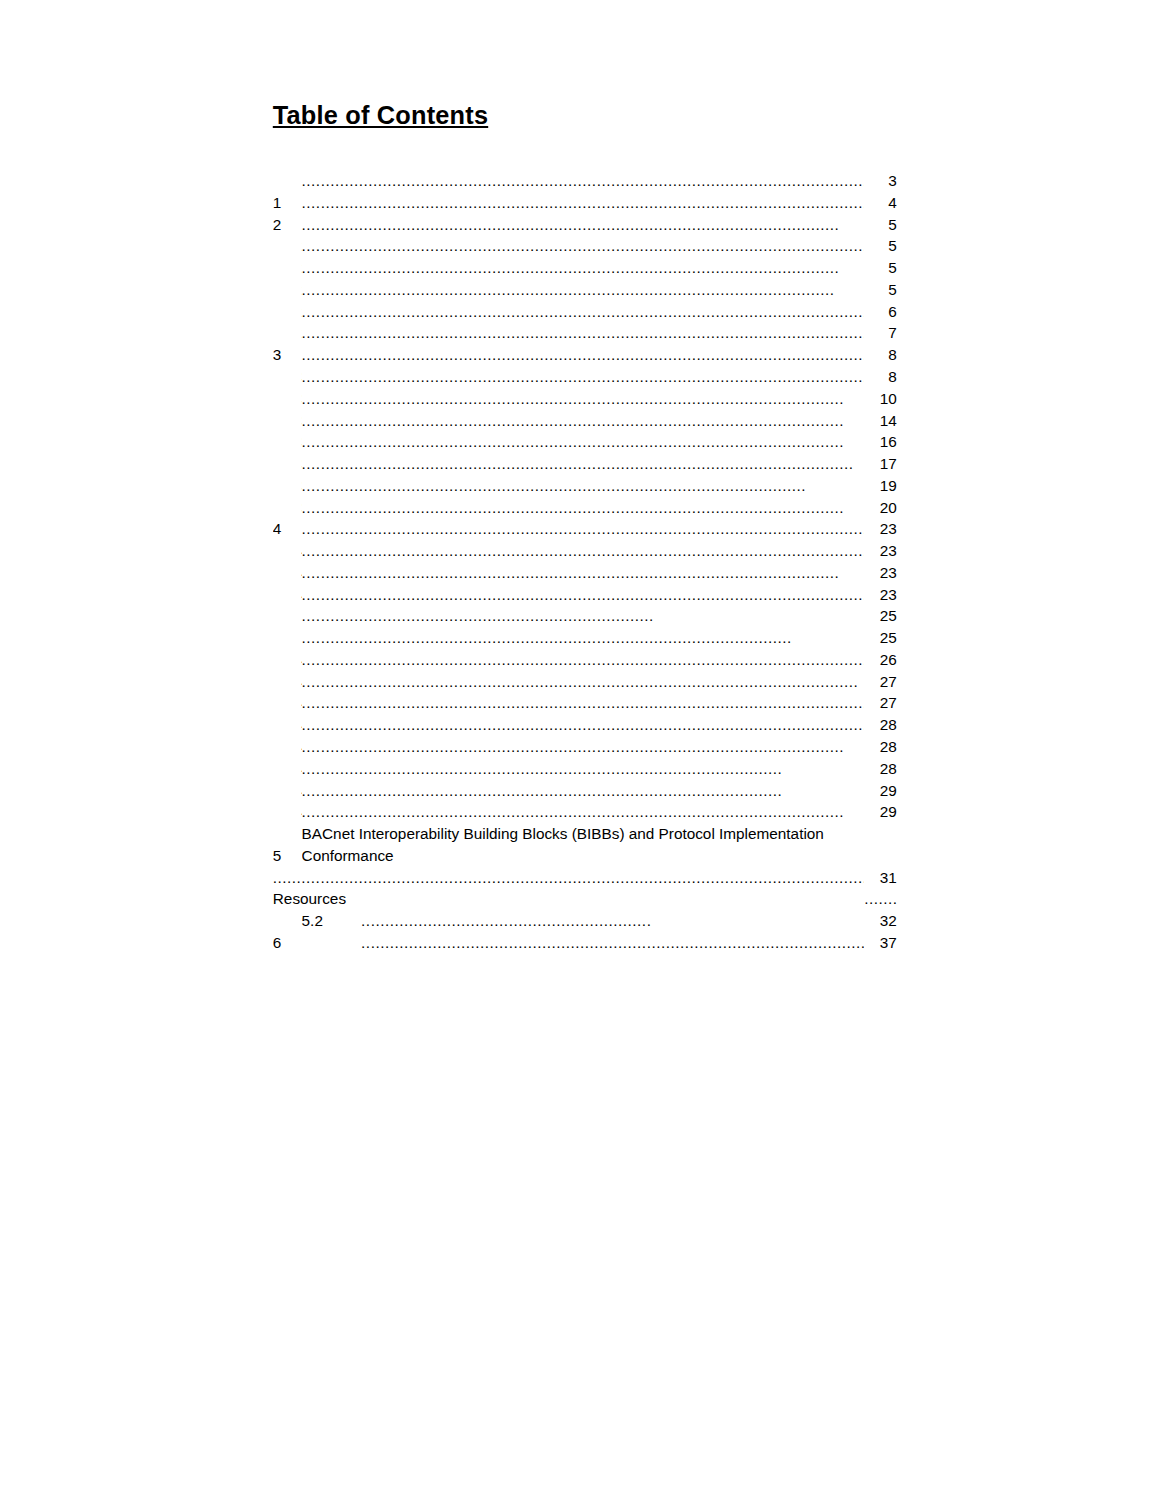Table of Contents
| | Introduction | ................................................................................................................................................. | 3 |
| 1 | Thermaviewer 2 (TV2) | ................................................................................................................................. | 4 |
| 2 | How to Use BACnet on the TV2 | ................................................................................................................. | 5 |
| 2.1 | Overview | ................................................................................................................................. | 5 |
| 2.2 | Querying TV2 Settings | ................................................................................................................. | 5 |
| 2.3 | Modifying TV2 Settings | ................................................................................................................ | 5 |
| 2.4 | TV2 Alarms | ............................................................................................................................. | 6 |
| 2.5 | Real Time Clock | ....................................................................................................................... | 7 |
| 3 | BACnet Objects | ................................................................................................................................. | 8 |
| 3.1 | Device Object | .......................................................................................................................... | 8 |
| 3.2 | Analog Input Objects | .................................................................................................................. | 10 |
| 3.3 | Binary Input Objects | .................................................................................................................. | 14 |
| 3.4 | Binary Value Object | .................................................................................................................. | 16 |
| 3.5 | Trend Log Objects | .................................................................................................................... | 17 |
| 3.6 | Notification Class Object | .......................................................................................................... | 19 |
| 3.7 | Network Port Object | .................................................................................................................. | 20 |
| 4 | BACnet Services | ............................................................................................................................... | 23 |
| 4.1 | ReadProperty | ......................................................................................................................... | 23 |
| 4.2 | ReadPropertyMultiple | ................................................................................................................. | 23 |
| 4.3 | ReadRange | ........................................................................................................................... | 23 |
| 4.3.1 | Determining Time Based on Stored Data | .......................................................................... | 25 |
| 4.3.2 | Special Codes | ....................................................................................................... | 25 |
| 4.4 | WriteProperty | .......................................................................................................................... | 26 |
| 4.5 | ReinitializeDevice | ..................................................................................................................... | 27 |
| 4.6 | Who-Is/I-Am | ............................................................................................................................ | 27 |
| 4.7 | Who-Has/I-Have | ....................................................................................................................... | 28 |
| 4.8 | GetEventInformation | .................................................................................................................. | 28 |
| 4.9 | UnconfirmedEventNotification | ..................................................................................................... | 28 |
| 4.10 | UnconfirmedCOVNotification | ..................................................................................................... | 29 |
| 4.11 | TimeSynchronization | .................................................................................................................. | 29 |
| 5 | BACnet Interoperability Building Blocks (BIBBs) and Protocol Implementation Conformance |
| Statements (PICS) | .............................................................................................................................................. | 31 |
| 5.1 | Resources | ............................................................................................................................. | 32 |
| 5.2 | TV2 Protocol Implementation Conformance Statement | ............................................................. | 32 |
| 6 | Revisions | ......................................................................................................................................... | 37 |